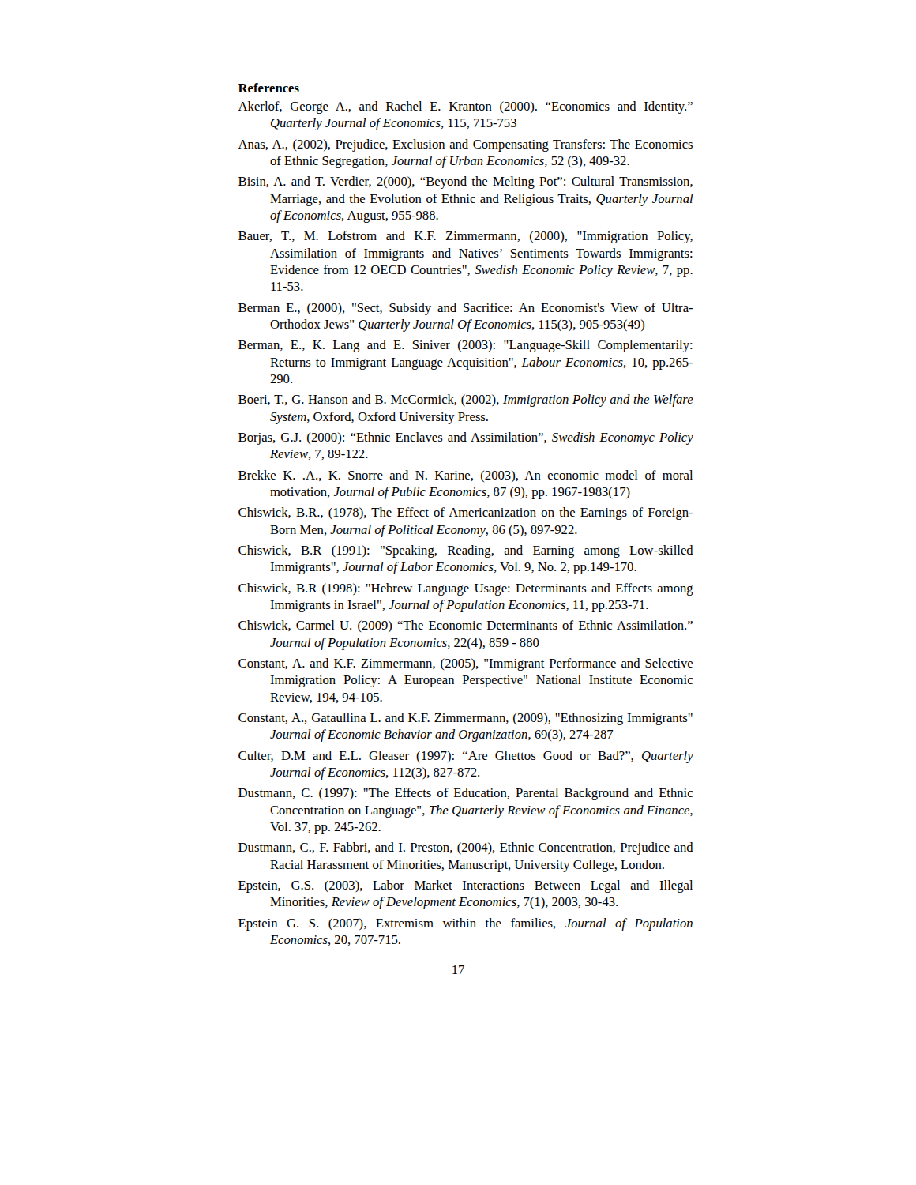References
Akerlof, George A., and Rachel E. Kranton (2000). “Economics and Identity.” Quarterly Journal of Economics, 115, 715-753
Anas, A., (2002), Prejudice, Exclusion and Compensating Transfers: The Economics of Ethnic Segregation, Journal of Urban Economics, 52 (3), 409-32.
Bisin, A. and T. Verdier, 2(000), “Beyond the Melting Pot”: Cultural Transmission, Marriage, and the Evolution of Ethnic and Religious Traits, Quarterly Journal of Economics, August, 955-988.
Bauer, T., M. Lofstrom and K.F. Zimmermann, (2000), "Immigration Policy, Assimilation of Immigrants and Natives’ Sentiments Towards Immigrants: Evidence from 12 OECD Countries", Swedish Economic Policy Review, 7, pp. 11-53.
Berman E., (2000), "Sect, Subsidy and Sacrifice: An Economist's View of Ultra-Orthodox Jews" Quarterly Journal Of Economics, 115(3), 905-953(49)
Berman, E., K. Lang and E. Siniver (2003): "Language-Skill Complementarily: Returns to Immigrant Language Acquisition", Labour Economics, 10, pp.265-290.
Boeri, T., G. Hanson and B. McCormick, (2002), Immigration Policy and the Welfare System, Oxford, Oxford University Press.
Borjas, G.J. (2000): “Ethnic Enclaves and Assimilation”, Swedish Economyc Policy Review, 7, 89-122.
Brekke K. .A., K. Snorre and N. Karine, (2003), An economic model of moral motivation, Journal of Public Economics, 87 (9), pp. 1967-1983(17)
Chiswick, B.R., (1978), The Effect of Americanization on the Earnings of Foreign-Born Men, Journal of Political Economy, 86 (5), 897-922.
Chiswick, B.R (1991): "Speaking, Reading, and Earning among Low-skilled Immigrants", Journal of Labor Economics, Vol. 9, No. 2, pp.149-170.
Chiswick, B.R (1998): "Hebrew Language Usage: Determinants and Effects among Immigrants in Israel", Journal of Population Economics, 11, pp.253-71.
Chiswick, Carmel U. (2009) “The Economic Determinants of Ethnic Assimilation.” Journal of Population Economics, 22(4), 859 - 880
Constant, A. and K.F. Zimmermann, (2005), "Immigrant Performance and Selective Immigration Policy: A European Perspective" National Institute Economic Review, 194, 94-105.
Constant, A., Gataullina L. and K.F. Zimmermann, (2009), "Ethnosizing Immigrants" Journal of Economic Behavior and Organization, 69(3), 274-287
Culter, D.M and E.L. Gleaser (1997): “Are Ghettos Good or Bad?”, Quarterly Journal of Economics, 112(3), 827-872.
Dustmann, C. (1997): "The Effects of Education, Parental Background and Ethnic Concentration on Language", The Quarterly Review of Economics and Finance, Vol. 37, pp. 245-262.
Dustmann, C., F. Fabbri, and I. Preston, (2004), Ethnic Concentration, Prejudice and Racial Harassment of Minorities, Manuscript, University College, London.
Epstein, G.S. (2003), Labor Market Interactions Between Legal and Illegal Minorities, Review of Development Economics, 7(1), 2003, 30-43.
Epstein G. S. (2007), Extremism within the families, Journal of Population Economics, 20, 707-715.
17